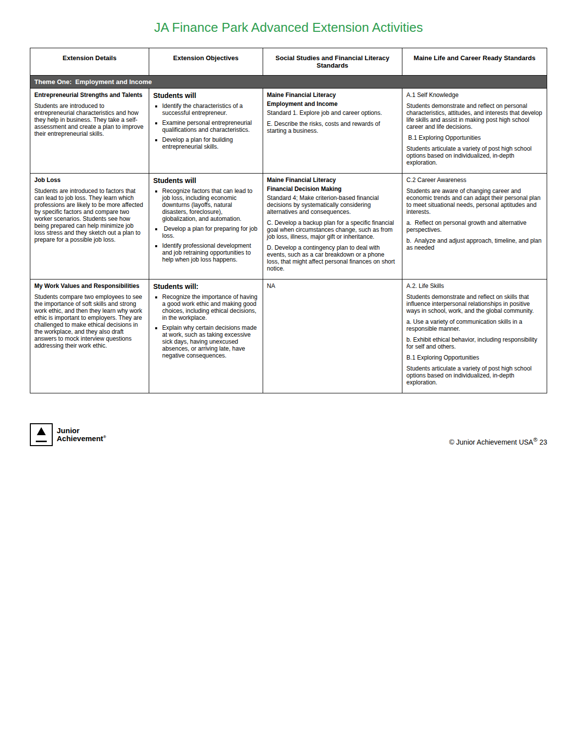JA Finance Park Advanced Extension Activities
| Extension Details | Extension Objectives | Social Studies and Financial Literacy Standards | Maine Life and Career Ready Standards |
| --- | --- | --- | --- |
| Theme One: Employment and Income |
| Entrepreneurial Strengths and Talents Students are introduced to entrepreneurial characteristics and how they help in business. They take a self-assessment and create a plan to improve their entrepreneurial skills. | Students will Identify the characteristics of a successful entrepreneur. Examine personal entrepreneurial qualifications and characteristics. Develop a plan for building entrepreneurial skills. | Maine Financial Literacy Employment and Income Standard 1. Explore job and career options. E. Describe the risks, costs and rewards of starting a business. | A.1 Self Knowledge Students demonstrate and reflect on personal characteristics, attitudes, and interests that develop life skills and assist in making post high school career and life decisions. B.1 Exploring Opportunities Students articulate a variety of post high school options based on individualized, in-depth exploration. |
| Job Loss Students are introduced to factors that can lead to job loss. They learn which professions are likely to be more affected by specific factors and compare two worker scenarios. Students see how being prepared can help minimize job loss stress and they sketch out a plan to prepare for a possible job loss. | Students will Recognize factors that can lead to job loss, including economic downturns (layoffs, natural disasters, foreclosure), globalization, and automation. Develop a plan for preparing for job loss. Identify professional development and job retraining opportunities to help when job loss happens. | Maine Financial Literacy Financial Decision Making Standard 4; Make criterion-based financial decisions by systematically considering alternatives and consequences. C. Develop a backup plan for a specific financial goal when circumstances change, such as from job loss, illness, major gift or inheritance. D. Develop a contingency plan to deal with events, such as a car breakdown or a phone loss, that might affect personal finances on short notice. | C.2 Career Awareness Students are aware of changing career and economic trends and can adapt their personal plan to meet situational needs, personal aptitudes and interests. a. Reflect on personal growth and alternative perspectives. b. Analyze and adjust approach, timeline, and plan as needed |
| My Work Values and Responsibilities Students compare two employees to see the importance of soft skills and strong work ethic, and then they learn why work ethic is important to employers. They are challenged to make ethical decisions in the workplace, and they also draft answers to mock interview questions addressing their work ethic. | Students will: Recognize the importance of having a good work ethic and making good choices, including ethical decisions, in the workplace. Explain why certain decisions made at work, such as taking excessive sick days, having unexcused absences, or arriving late, have negative consequences. | NA | A.2. Life Skills Students demonstrate and reflect on skills that influence interpersonal relationships in positive ways in school, work, and the global community. a. Use a variety of communication skills in a responsible manner. b. Exhibit ethical behavior, including responsibility for self and others. B.1 Exploring Opportunities Students articulate a variety of post high school options based on individualized, in-depth exploration. |
Junior Achievement®
© Junior Achievement USA® 23